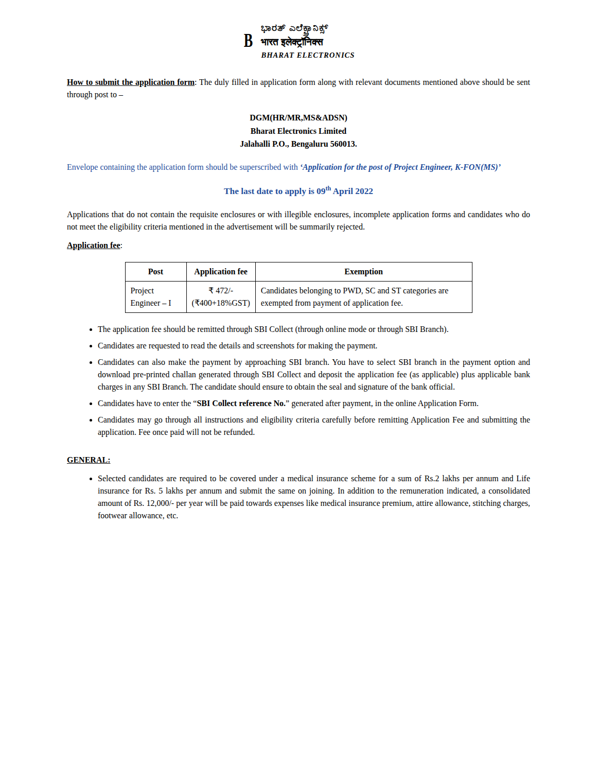B
ಭಾರತ್ ಎಲೆಕ್ಟ್ರಾನಿಕ್ಸ್
भारत इलेक्ट्रॉनिक्स
BHARAT ELECTRONICS
How to submit the application form: The duly filled in application form along with relevant documents mentioned above should be sent through post to –
DGM(HR/MR,MS&ADSN)
Bharat Electronics Limited
Jalahalli P.O., Bengaluru 560013.
Envelope containing the application form should be superscribed with ‘Application for the post of Project Engineer, K-FON(MS)’
The last date to apply is 09th April 2022
Applications that do not contain the requisite enclosures or with illegible enclosures, incomplete application forms and candidates who do not meet the eligibility criteria mentioned in the advertisement will be summarily rejected.
Application fee:
| Post | Application fee | Exemption |
| --- | --- | --- |
| Project Engineer – I | ₹ 472/- (₹400+18%GST) | Candidates belonging to PWD, SC and ST categories are exempted from payment of application fee. |
The application fee should be remitted through SBI Collect (through online mode or through SBI Branch).
Candidates are requested to read the details and screenshots for making the payment.
Candidates can also make the payment by approaching SBI branch. You have to select SBI branch in the payment option and download pre-printed challan generated through SBI Collect and deposit the application fee (as applicable) plus applicable bank charges in any SBI Branch. The candidate should ensure to obtain the seal and signature of the bank official.
Candidates have to enter the “SBI Collect reference No.” generated after payment, in the online Application Form.
Candidates may go through all instructions and eligibility criteria carefully before remitting Application Fee and submitting the application. Fee once paid will not be refunded.
GENERAL:
Selected candidates are required to be covered under a medical insurance scheme for a sum of Rs.2 lakhs per annum and Life insurance for Rs. 5 lakhs per annum and submit the same on joining. In addition to the remuneration indicated, a consolidated amount of Rs. 12,000/- per year will be paid towards expenses like medical insurance premium, attire allowance, stitching charges, footwear allowance, etc.